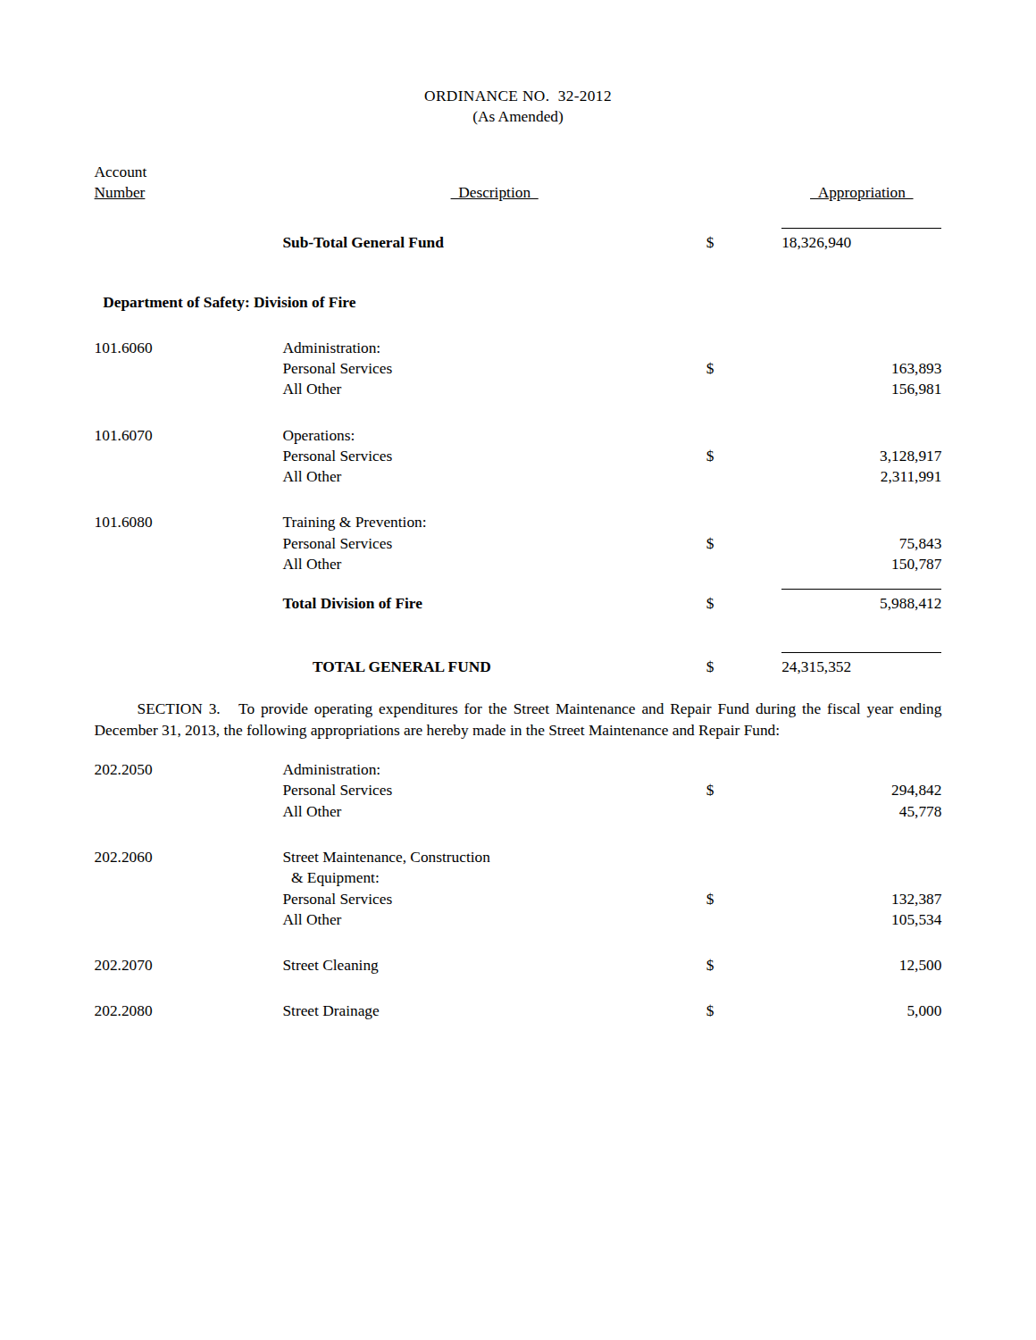ORDINANCE NO. 32-2012
(As Amended)
| Account | | | |
| Number | Description | | Appropriation |
| | Sub-Total General Fund | $ | 18,326,940 |
| Department of Safety: Division of Fire |
| 101.6060 | Administration: | | |
| | Personal Services | $ | 163,893 |
| | All Other | | 156,981 |
| 101.6070 | Operations: | | |
| | Personal Services | $ | 3,128,917 |
| | All Other | | 2,311,991 |
| 101.6080 | Training & Prevention: | | |
| | Personal Services | $ | 75,843 |
| | All Other | | 150,787 |
| | Total Division of Fire | $ | 5,988,412 |
| | TOTAL GENERAL FUND | $ | 24,315,352 |
SECTION 3. To provide operating expenditures for the Street Maintenance and Repair Fund during the fiscal year ending December 31, 2013, the following appropriations are hereby made in the Street Maintenance and Repair Fund:
| 202.2050 | Administration: | | |
| | Personal Services | $ | 294,842 |
| | All Other | | 45,778 |
| 202.2060 | Street Maintenance, Construction | | |
| | & Equipment: | | |
| | Personal Services | $ | 132,387 |
| | All Other | | 105,534 |
| 202.2070 | Street Cleaning | $ | 12,500 |
| 202.2080 | Street Drainage | $ | 5,000 |